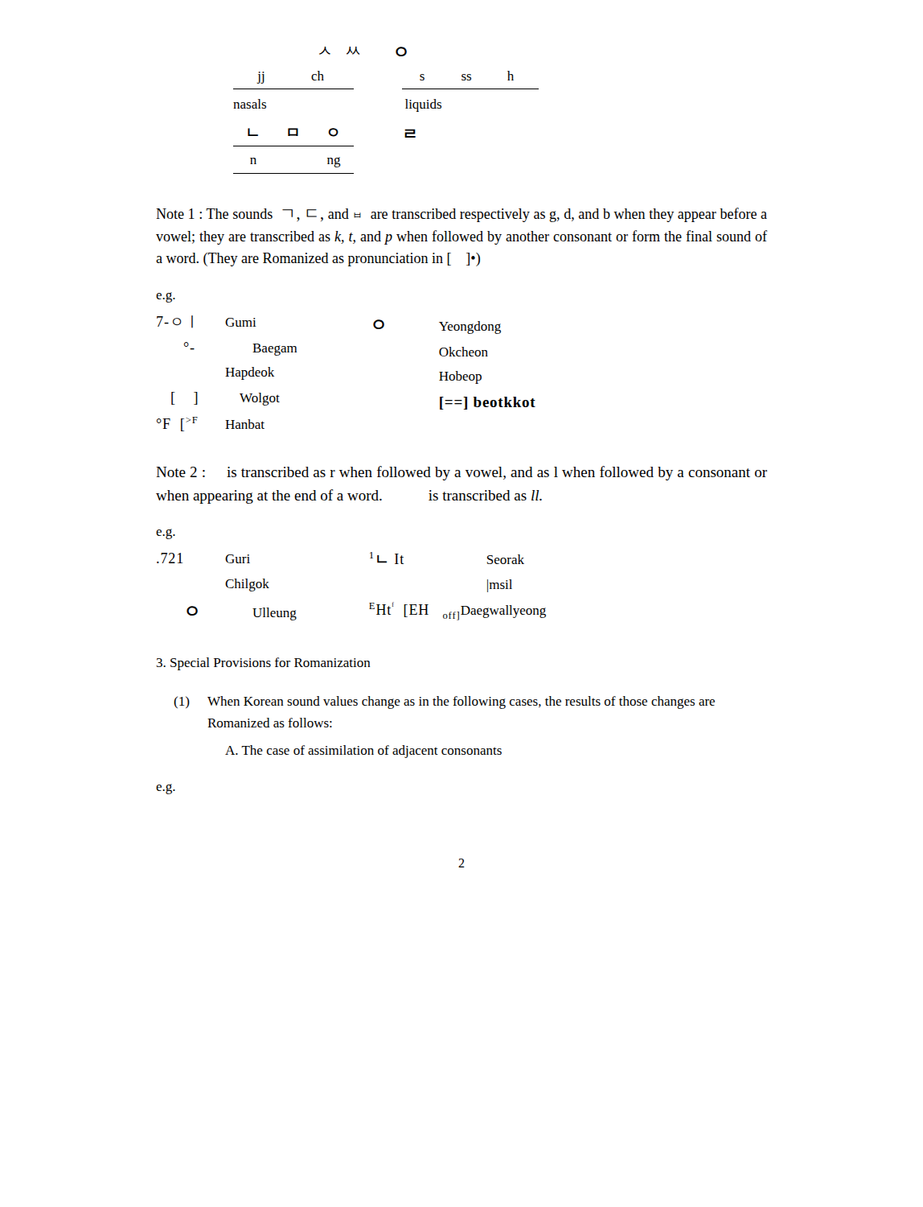ㅅ ㅆ ㅇ
jj ch
s ss h
nasals
 liquids
ㄴ ㅁ ㅇ
ㄹ
n ng
Note 1 : The sounds ㄱ, ㄷ, and ㅂ are transcribed respectively as g, d, and b when they appear before a vowel; they are transcribed as k, t, and p when followed by another consonant or form the final sound of a word. (They are Romanized as pronunciation in [ ]•)
e.g.
7-ㅇㅣ Gumi
°-Baegam
Hapdeok
[ ] Wolgot
°F [>F Hanbat
ㅇYeongdong
Okcheon
Hobeop
[==] beotkkot
Note 2 : is transcribed as r when followed by a vowel, and as l when followed by a consonant or when appearing at the end of a word. is transcribed as ll.
e.g.
.721 Guri
Chilgok
ㅇUlleung
1ㄴ It Seorak
|msil
EHtᶠ [EH off] Daegwallyeong
3. Special Provisions for Romanization
(1) When Korean sound values change as in the following cases, the results of those changes are Romanized as follows:
A. The case of assimilation of adjacent consonants
e.g.
2